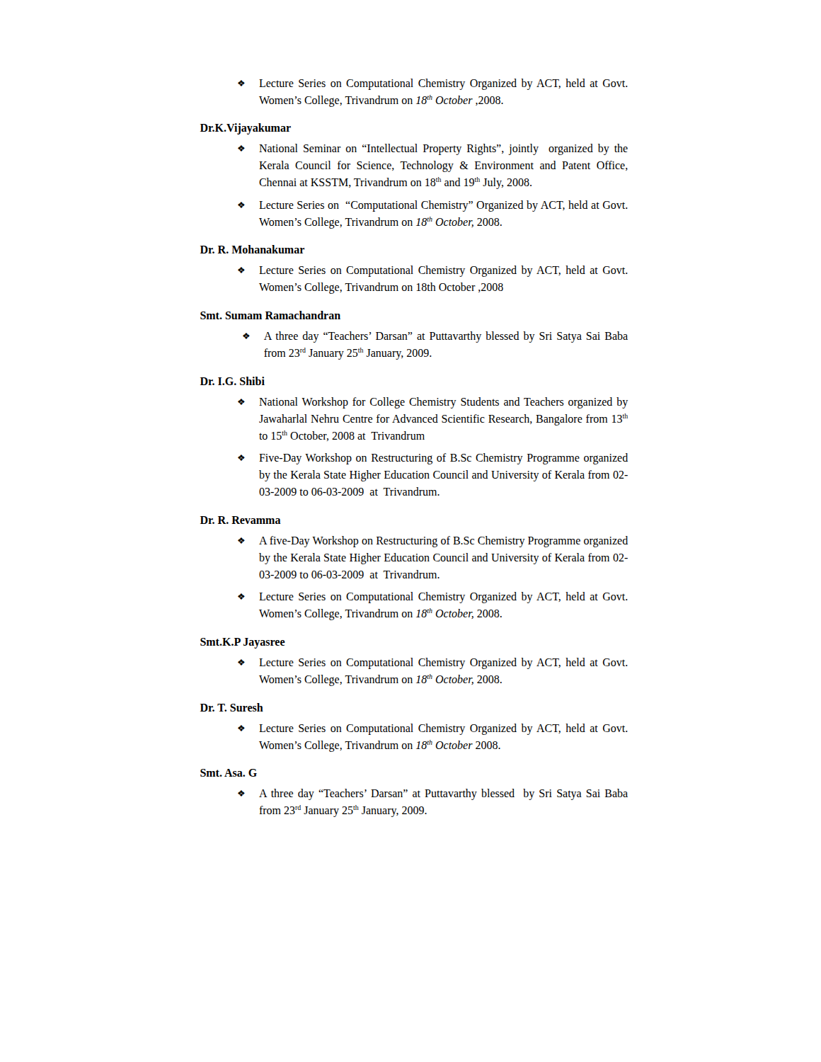Lecture Series on Computational Chemistry Organized by ACT, held at Govt. Women’s College, Trivandrum on 18th October ,2008.
Dr.K.Vijayakumar
National Seminar on “Intellectual Property Rights”, jointly organized by the Kerala Council for Science, Technology & Environment and Patent Office, Chennai at KSSTM, Trivandrum on 18th and 19th July, 2008.
Lecture Series on “Computational Chemistry” Organized by ACT, held at Govt. Women’s College, Trivandrum on 18th October, 2008.
Dr. R. Mohanakumar
Lecture Series on Computational Chemistry Organized by ACT, held at Govt. Women’s College, Trivandrum on 18th October ,2008
Smt. Sumam Ramachandran
A three day “Teachers’ Darsan” at Puttavarthy blessed by Sri Satya Sai Baba from 23rd January 25th January, 2009.
Dr. I.G. Shibi
National Workshop for College Chemistry Students and Teachers organized by Jawaharlal Nehru Centre for Advanced Scientific Research, Bangalore from 13th to 15th October, 2008 at Trivandrum
Five-Day Workshop on Restructuring of B.Sc Chemistry Programme organized by the Kerala State Higher Education Council and University of Kerala from 02-03-2009 to 06-03-2009 at Trivandrum.
Dr. R. Revamma
A five-Day Workshop on Restructuring of B.Sc Chemistry Programme organized by the Kerala State Higher Education Council and University of Kerala from 02-03-2009 to 06-03-2009 at Trivandrum.
Lecture Series on Computational Chemistry Organized by ACT, held at Govt. Women’s College, Trivandrum on 18th October, 2008.
Smt.K.P Jayasree
Lecture Series on Computational Chemistry Organized by ACT, held at Govt. Women’s College, Trivandrum on 18th October, 2008.
Dr. T. Suresh
Lecture Series on Computational Chemistry Organized by ACT, held at Govt. Women’s College, Trivandrum on 18th October 2008.
Smt. Asa. G
A three day “Teachers’ Darsan” at Puttavarthy blessed by Sri Satya Sai Baba from 23rd January 25th January, 2009.